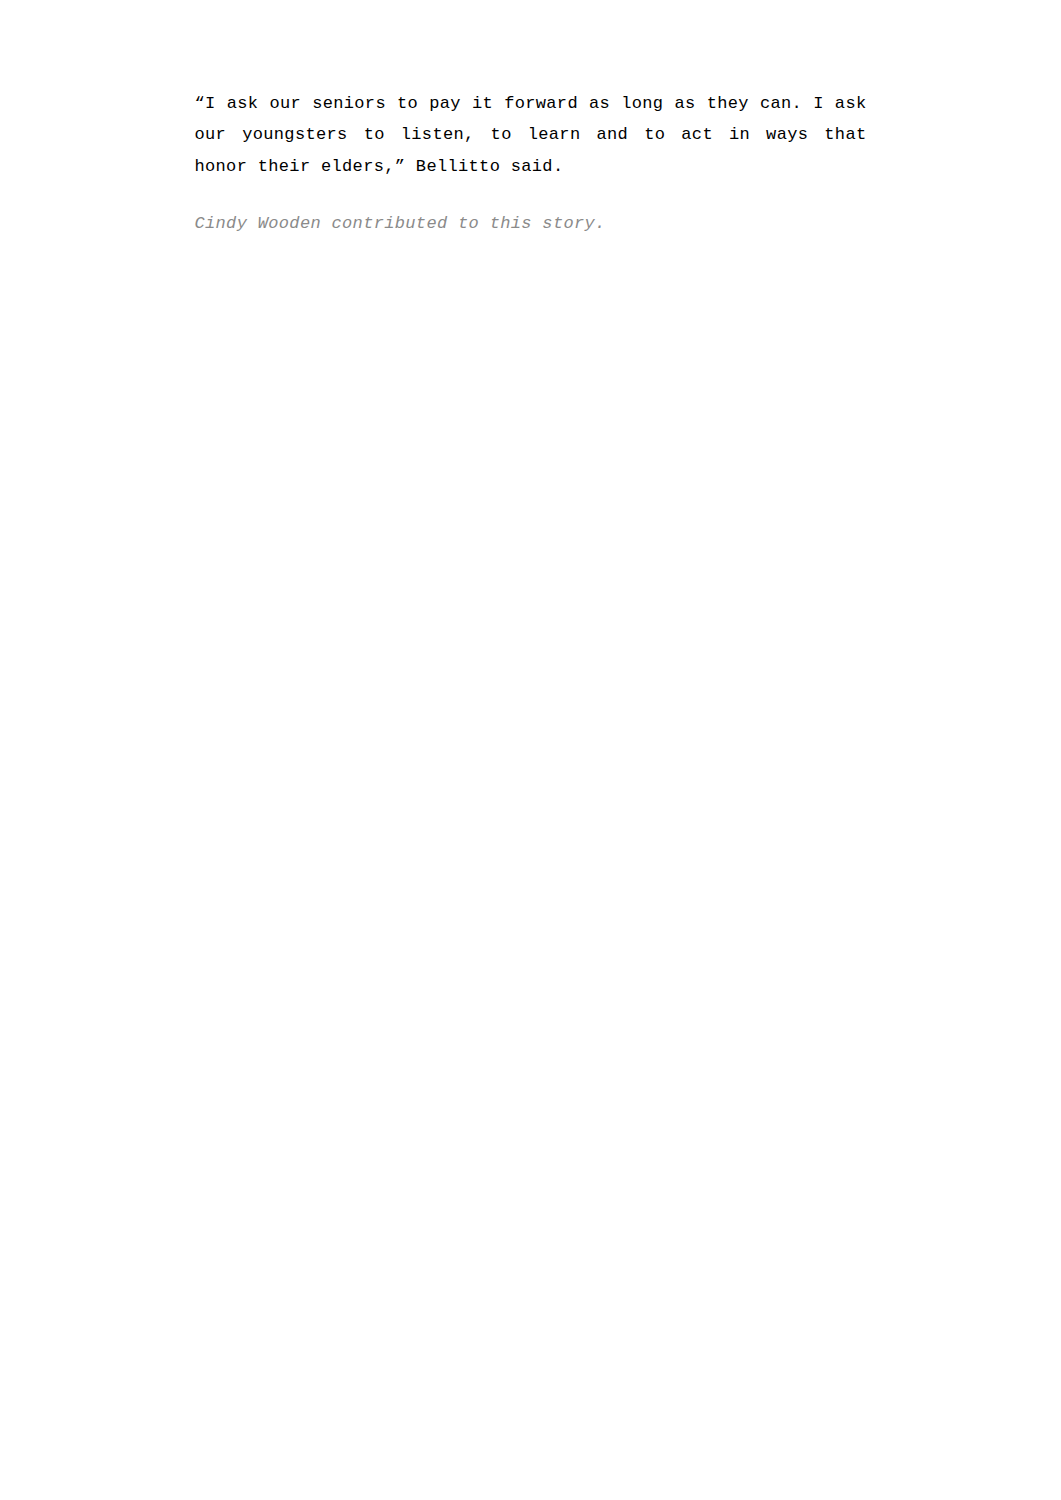“I ask our seniors to pay it forward as long as they can. I ask our youngsters to listen, to learn and to act in ways that honor their elders,” Bellitto said.
Cindy Wooden contributed to this story.